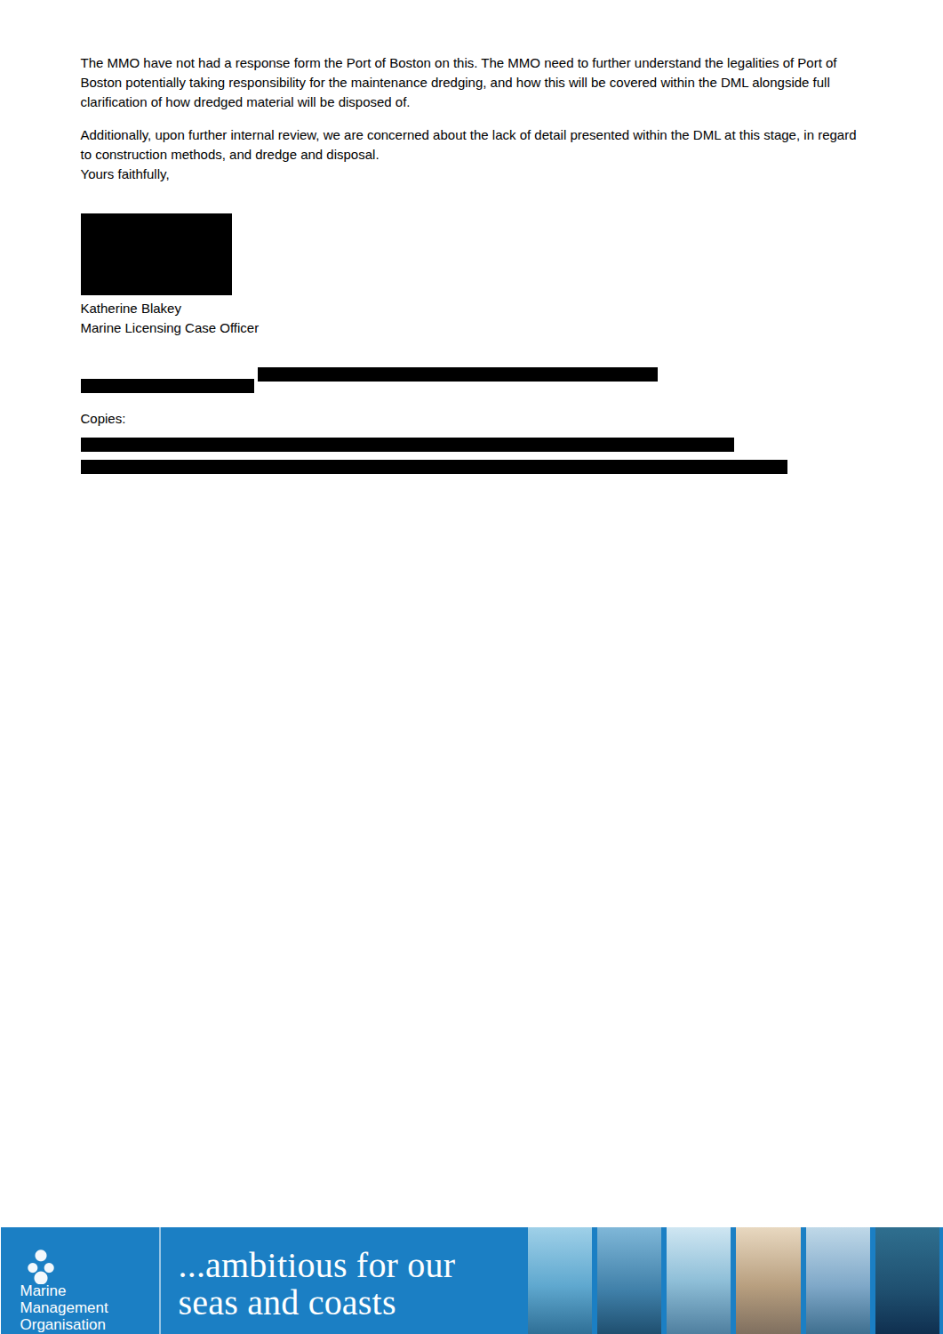The MMO have not had a response form the Port of Boston on this. The MMO need to further understand the legalities of Port of Boston potentially taking responsibility for the maintenance dredging, and how this will be covered within the DML alongside full clarification of how dredged material will be disposed of.
Additionally, upon further internal review, we are concerned about the lack of detail presented within the DML at this stage, in regard to construction methods, and dredge and disposal.
Yours faithfully,
Katherine Blakey
Marine Licensing Case Officer
Copies:
Marine
Management
Organisation
...ambitious for our
seas and coasts